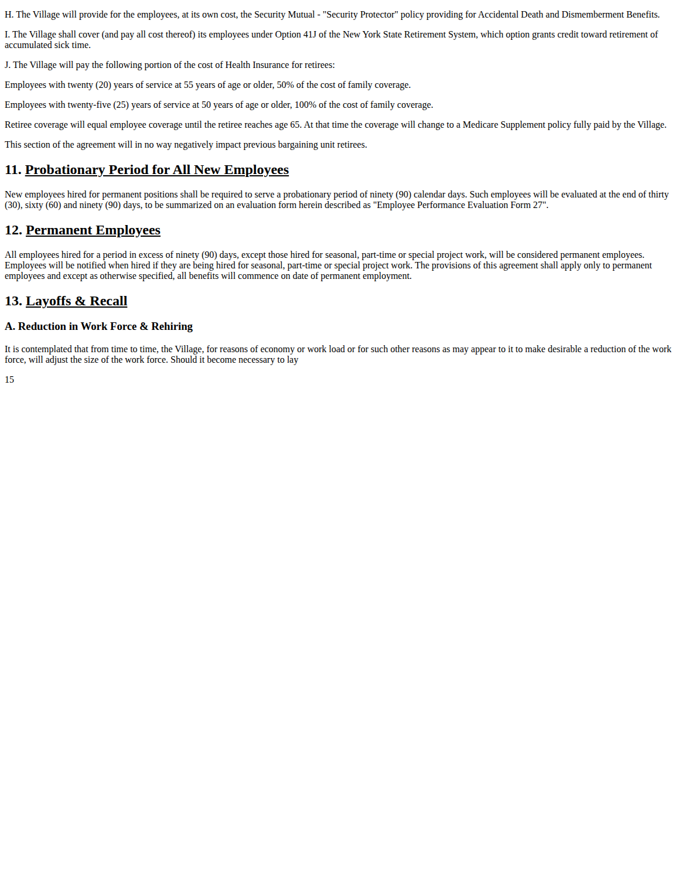H. The Village will provide for the employees, at its own cost, the Security Mutual - "Security Protector" policy providing for Accidental Death and Dismemberment Benefits.
I. The Village shall cover (and pay all cost thereof) its employees under Option 41J of the New York State Retirement System, which option grants credit toward retirement of accumulated sick time.
J. The Village will pay the following portion of the cost of Health Insurance for retirees:
Employees with twenty (20) years of service at 55 years of age or older, 50% of the cost of family coverage.
Employees with twenty-five (25) years of service at 50 years of age or older, 100% of the cost of family coverage.
Retiree coverage will equal employee coverage until the retiree reaches age 65. At that time the coverage will change to a Medicare Supplement policy fully paid by the Village.
This section of the agreement will in no way negatively impact previous bargaining unit retirees.
11. Probationary Period for All New Employees
New employees hired for permanent positions shall be required to serve a probationary period of ninety (90) calendar days. Such employees will be evaluated at the end of thirty (30), sixty (60) and ninety (90) days, to be summarized on an evaluation form herein described as "Employee Performance Evaluation Form 27".
12. Permanent Employees
All employees hired for a period in excess of ninety (90) days, except those hired for seasonal, part-time or special project work, will be considered permanent employees. Employees will be notified when hired if they are being hired for seasonal, part-time or special project work. The provisions of this agreement shall apply only to permanent employees and except as otherwise specified, all benefits will commence on date of permanent employment.
13. Layoffs & Recall
A. Reduction in Work Force & Rehiring
It is contemplated that from time to time, the Village, for reasons of economy or work load or for such other reasons as may appear to it to make desirable a reduction of the work force, will adjust the size of the work force. Should it become necessary to lay
15